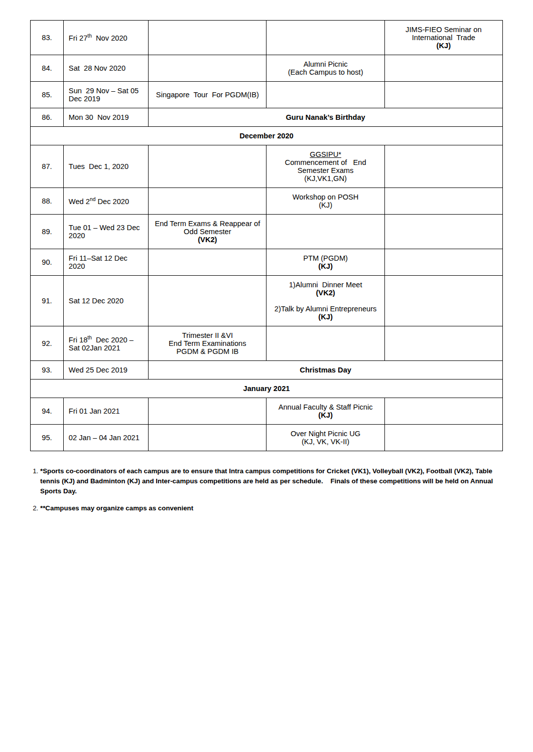| 83. | Fri 27 th Nov 2020 | | | JIMS-FIEO Seminar on International Trade (KJ) |
| 84. | Sat 28 Nov 2020 | | Alumni Picnic (Each Campus to host) | |
| 85. | Sun 29 Nov – Sat 05 Dec 2019 | Singapore Tour For PGDM(IB) | | |
| 86. | Mon 30 Nov 2019 | Guru Nanak’s Birthday |
| December 2020 |
| 87. | Tues Dec 1, 2020 | | GGSIPU* Commencement of End Semester Exams (KJ,VK1,GN) | |
| 88. | Wed 2 nd Dec 2020 | | Workshop on POSH (KJ) | |
| 89. | Tue 01 – Wed 23 Dec 2020 | End Term Exams & Reappear of Odd Semester (VK2) | | |
| 90. | Fri 11–Sat 12 Dec 2020 | | PTM (PGDM) (KJ) | |
| 91. | Sat 12 Dec 2020 | | 1)Alumni Dinner Meet (VK2) 2)Talk by Alumni Entrepreneurs (KJ) | |
| 92. | Fri 18 th Dec 2020 – Sat 02Jan 2021 | Trimester II &VI End Term Examinations PGDM & PGDM IB | | |
| 93. | Wed 25 Dec 2019 | Christmas Day |
| January 2021 |
| 94. | Fri 01 Jan 2021 | | Annual Faculty & Staff Picnic (KJ) | |
| 95. | 02 Jan – 04 Jan 2021 | | Over Night Picnic UG (KJ, VK, VK-II) | |
*Sports co-coordinators of each campus are to ensure that Intra campus competitions for Cricket (VK1), Volleyball (VK2), Football (VK2), Table tennis (KJ) and Badminton (KJ) and Inter-campus competitions are held as per schedule. Finals of these competitions will be held on Annual Sports Day.
**Campuses may organize camps as convenient